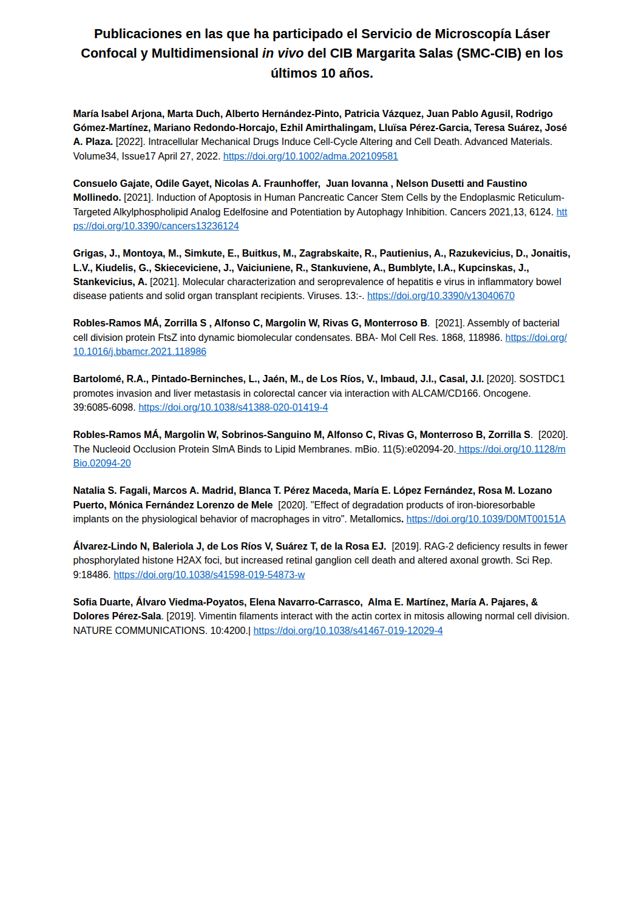Publicaciones en las que ha participado el Servicio de Microscopía Láser Confocal y Multidimensional in vivo del CIB Margarita Salas (SMC-CIB) en los últimos 10 años.
María Isabel Arjona, Marta Duch, Alberto Hernández-Pinto, Patricia Vázquez, Juan Pablo Agusil, Rodrigo Gómez-Martínez, Mariano Redondo-Horcajo, Ezhil Amirthalingam, Lluïsa Pérez-Garcia, Teresa Suárez, José A. Plaza. [2022]. Intracellular Mechanical Drugs Induce Cell-Cycle Altering and Cell Death. Advanced Materials. Volume34, Issue17 April 27, 2022. https://doi.org/10.1002/adma.202109581
Consuelo Gajate, Odile Gayet, Nicolas A. Fraunhoffer, Juan Iovanna , Nelson Dusetti and Faustino Mollinedo. [2021]. Induction of Apoptosis in Human Pancreatic Cancer Stem Cells by the Endoplasmic Reticulum-Targeted Alkylphospholipid Analog Edelfosine and Potentiation by Autophagy Inhibition. Cancers 2021,13, 6124. https://doi.org/10.3390/cancers13236124
Grigas, J., Montoya, M., Simkute, E., Buitkus, M., Zagrabskaite, R., Pautienius, A., Razukevicius, D., Jonaitis, L.V., Kiudelis, G., Skieceviciene, J., Vaiciuniene, R., Stankuviene, A., Bumblyte, I.A., Kupcinskas, J., Stankevicius, A. [2021]. Molecular characterization and seroprevalence of hepatitis e virus in inflammatory bowel disease patients and solid organ transplant recipients. Viruses. 13:-. https://doi.org/10.3390/v13040670
Robles-Ramos MÁ, Zorrilla S , Alfonso C, Margolin W, Rivas G, Monterroso B. [2021]. Assembly of bacterial cell division protein FtsZ into dynamic biomolecular condensates. BBA- Mol Cell Res. 1868, 118986. https://doi.org/10.1016/j.bbamcr.2021.118986
Bartolomé, R.A., Pintado-Berninches, L., Jaén, M., de Los Ríos, V., Imbaud, J.I., Casal, J.I. [2020]. SOSTDC1 promotes invasion and liver metastasis in colorectal cancer via interaction with ALCAM/CD166. Oncogene. 39:6085-6098. https://doi.org/10.1038/s41388-020-01419-4
Robles-Ramos MÁ, Margolin W, Sobrinos-Sanguino M, Alfonso C, Rivas G, Monterroso B, Zorrilla S. [2020]. The Nucleoid Occlusion Protein SlmA Binds to Lipid Membranes. mBio. 11(5):e02094-20. https://doi.org/10.1128/mBio.02094-20
Natalia S. Fagali, Marcos A. Madrid, Blanca T. Pérez Maceda, María E. López Fernández, Rosa M. Lozano Puerto, Mónica Fernández Lorenzo de Mele [2020]. "Effect of degradation products of iron-bioresorbable implants on the physiological behavior of macrophages in vitro". Metallomics. https://doi.org/10.1039/D0MT00151A
Álvarez-Lindo N, Baleriola J, de Los Ríos V, Suárez T, de la Rosa EJ. [2019]. RAG-2 deficiency results in fewer phosphorylated histone H2AX foci, but increased retinal ganglion cell death and altered axonal growth. Sci Rep. 9:18486. https://doi.org/10.1038/s41598-019-54873-w
Sofia Duarte, Álvaro Viedma-Poyatos, Elena Navarro-Carrasco, Alma E. Martínez, María A. Pajares, & Dolores Pérez-Sala. [2019]. Vimentin filaments interact with the actin cortex in mitosis allowing normal cell division. NATURE COMMUNICATIONS. 10:4200.| https://doi.org/10.1038/s41467-019-12029-4